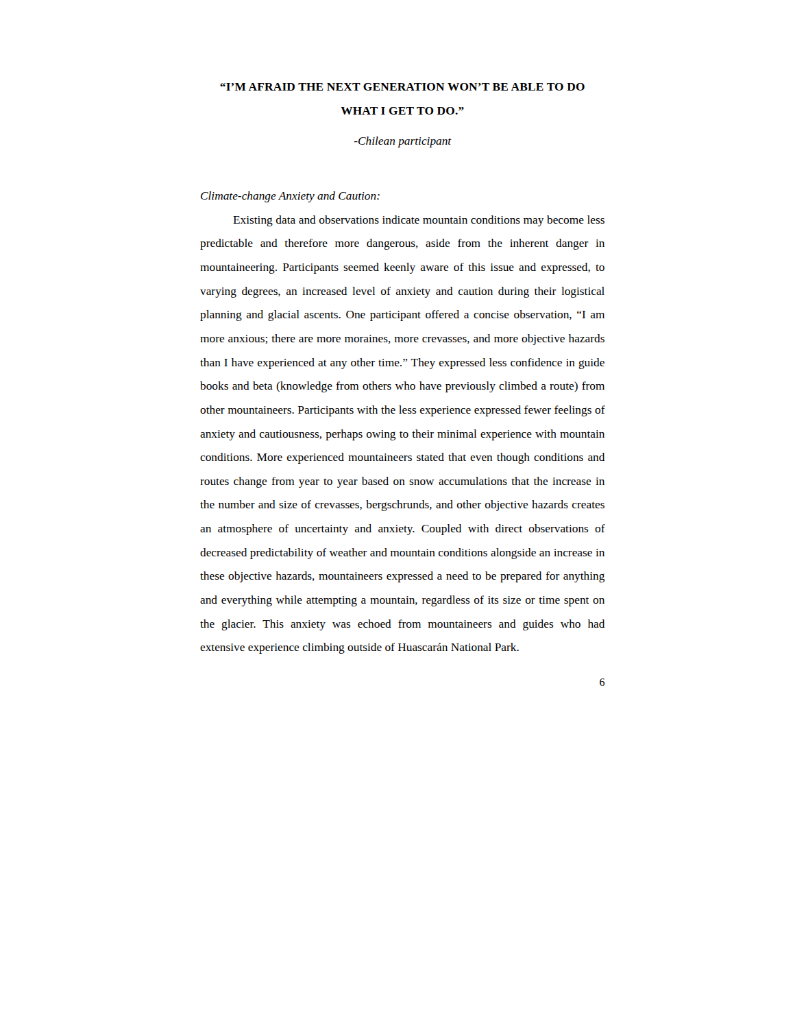“I’M AFRAID THE NEXT GENERATION WON’T BE ABLE TO DO WHAT I GET TO DO.”
-Chilean participant
Climate-change Anxiety and Caution:
Existing data and observations indicate mountain conditions may become less predictable and therefore more dangerous, aside from the inherent danger in mountaineering. Participants seemed keenly aware of this issue and expressed, to varying degrees, an increased level of anxiety and caution during their logistical planning and glacial ascents. One participant offered a concise observation, “I am more anxious; there are more moraines, more crevasses, and more objective hazards than I have experienced at any other time.” They expressed less confidence in guide books and beta (knowledge from others who have previously climbed a route) from other mountaineers. Participants with the less experience expressed fewer feelings of anxiety and cautiousness, perhaps owing to their minimal experience with mountain conditions. More experienced mountaineers stated that even though conditions and routes change from year to year based on snow accumulations that the increase in the number and size of crevasses, bergschrunds, and other objective hazards creates an atmosphere of uncertainty and anxiety. Coupled with direct observations of decreased predictability of weather and mountain conditions alongside an increase in these objective hazards, mountaineers expressed a need to be prepared for anything and everything while attempting a mountain, regardless of its size or time spent on the glacier. This anxiety was echoed from mountaineers and guides who had extensive experience climbing outside of Huascarán National Park.
6